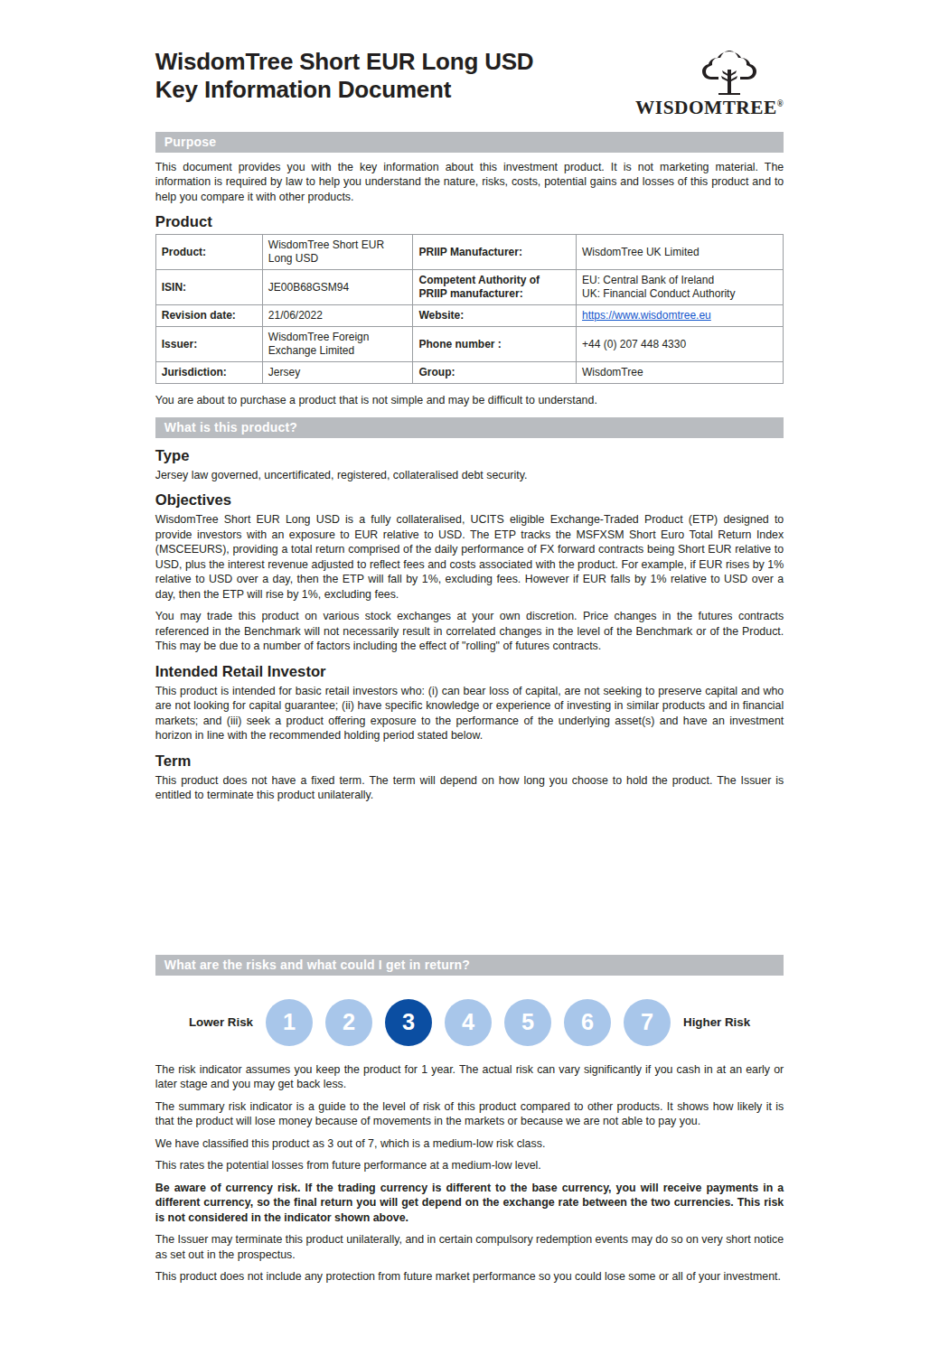WisdomTree Short EUR Long USD
Key Information Document
WISDOMTREE®
Purpose
This document provides you with the key information about this investment product. It is not marketing material. The information is required by law to help you understand the nature, risks, costs, potential gains and losses of this product and to help you compare it with other products.
Product
| Product: | WisdomTree Short EUR Long USD | PRIIP Manufacturer: | WisdomTree UK Limited |
| ISIN: | JE00B68GSM94 | Competent Authority of PRIIP manufacturer: | EU: Central Bank of Ireland UK: Financial Conduct Authority |
| Revision date: | 21/06/2022 | Website: | https://www.wisdomtree.eu |
| Issuer: | WisdomTree Foreign Exchange Limited | Phone number : | +44 (0) 207 448 4330 |
| Jurisdiction: | Jersey | Group: | WisdomTree |
You are about to purchase a product that is not simple and may be difficult to understand.
What is this product?
Type
Jersey law governed, uncertificated, registered, collateralised debt security.
Objectives
WisdomTree Short EUR Long USD is a fully collateralised, UCITS eligible Exchange-Traded Product (ETP) designed to provide investors with an exposure to EUR relative to USD. The ETP tracks the MSFXSM Short Euro Total Return Index (MSCEEURS), providing a total return comprised of the daily performance of FX forward contracts being Short EUR relative to USD, plus the interest revenue adjusted to reflect fees and costs associated with the product. For example, if EUR rises by 1% relative to USD over a day, then the ETP will fall by 1%, excluding fees. However if EUR falls by 1% relative to USD over a day, then the ETP will rise by 1%, excluding fees.
You may trade this product on various stock exchanges at your own discretion. Price changes in the futures contracts referenced in the Benchmark will not necessarily result in correlated changes in the level of the Benchmark or of the Product. This may be due to a number of factors including the effect of "rolling" of futures contracts.
Intended Retail Investor
This product is intended for basic retail investors who: (i) can bear loss of capital, are not seeking to preserve capital and who are not looking for capital guarantee; (ii) have specific knowledge or experience of investing in similar products and in financial markets; and (iii) seek a product offering exposure to the performance of the underlying asset(s) and have an investment horizon in line with the recommended holding period stated below.
Term
This product does not have a fixed term. The term will depend on how long you choose to hold the product. The Issuer is entitled to terminate this product unilaterally.
What are the risks and what could I get in return?
Lower Risk
1
2
3
4
5
6
7
Higher Risk
The risk indicator assumes you keep the product for 1 year. The actual risk can vary significantly if you cash in at an early or later stage and you may get back less.
The summary risk indicator is a guide to the level of risk of this product compared to other products. It shows how likely it is that the product will lose money because of movements in the markets or because we are not able to pay you.
We have classified this product as 3 out of 7, which is a medium-low risk class.
This rates the potential losses from future performance at a medium-low level.
Be aware of currency risk. If the trading currency is different to the base currency, you will receive payments in a different currency, so the final return you will get depend on the exchange rate between the two currencies. This risk is not considered in the indicator shown above.
The Issuer may terminate this product unilaterally, and in certain compulsory redemption events may do so on very short notice as set out in the prospectus.
This product does not include any protection from future market performance so you could lose some or all of your investment.